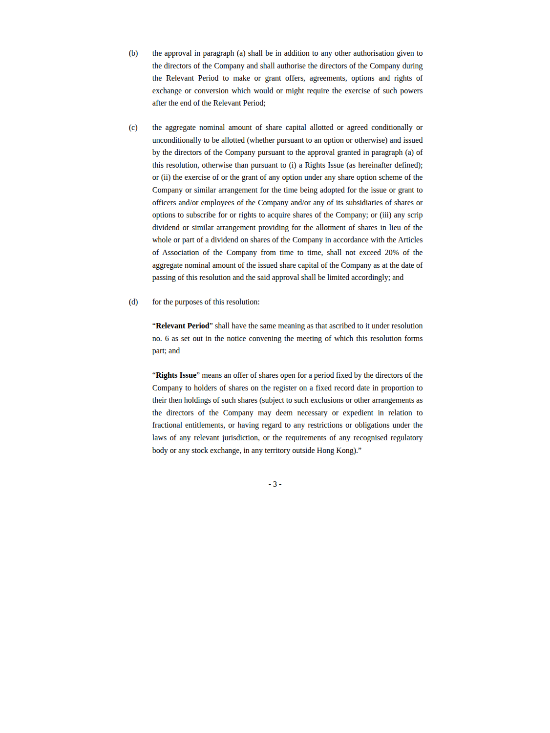(b)
the approval in paragraph (a) shall be in addition to any other authorisation given to the directors of the Company and shall authorise the directors of the Company during the Relevant Period to make or grant offers, agreements, options and rights of exchange or conversion which would or might require the exercise of such powers after the end of the Relevant Period;
(c)
the aggregate nominal amount of share capital allotted or agreed conditionally or unconditionally to be allotted (whether pursuant to an option or otherwise) and issued by the directors of the Company pursuant to the approval granted in paragraph (a) of this resolution, otherwise than pursuant to (i) a Rights Issue (as hereinafter defined); or (ii) the exercise of or the grant of any option under any share option scheme of the Company or similar arrangement for the time being adopted for the issue or grant to officers and/or employees of the Company and/or any of its subsidiaries of shares or options to subscribe for or rights to acquire shares of the Company; or (iii) any scrip dividend or similar arrangement providing for the allotment of shares in lieu of the whole or part of a dividend on shares of the Company in accordance with the Articles of Association of the Company from time to time, shall not exceed 20% of the aggregate nominal amount of the issued share capital of the Company as at the date of passing of this resolution and the said approval shall be limited accordingly; and
(d)
for the purposes of this resolution:
“Relevant Period” shall have the same meaning as that ascribed to it under resolution no. 6 as set out in the notice convening the meeting of which this resolution forms part; and
“Rights Issue” means an offer of shares open for a period fixed by the directors of the Company to holders of shares on the register on a fixed record date in proportion to their then holdings of such shares (subject to such exclusions or other arrangements as the directors of the Company may deem necessary or expedient in relation to fractional entitlements, or having regard to any restrictions or obligations under the laws of any relevant jurisdiction, or the requirements of any recognised regulatory body or any stock exchange, in any territory outside Hong Kong).”
- 3 -